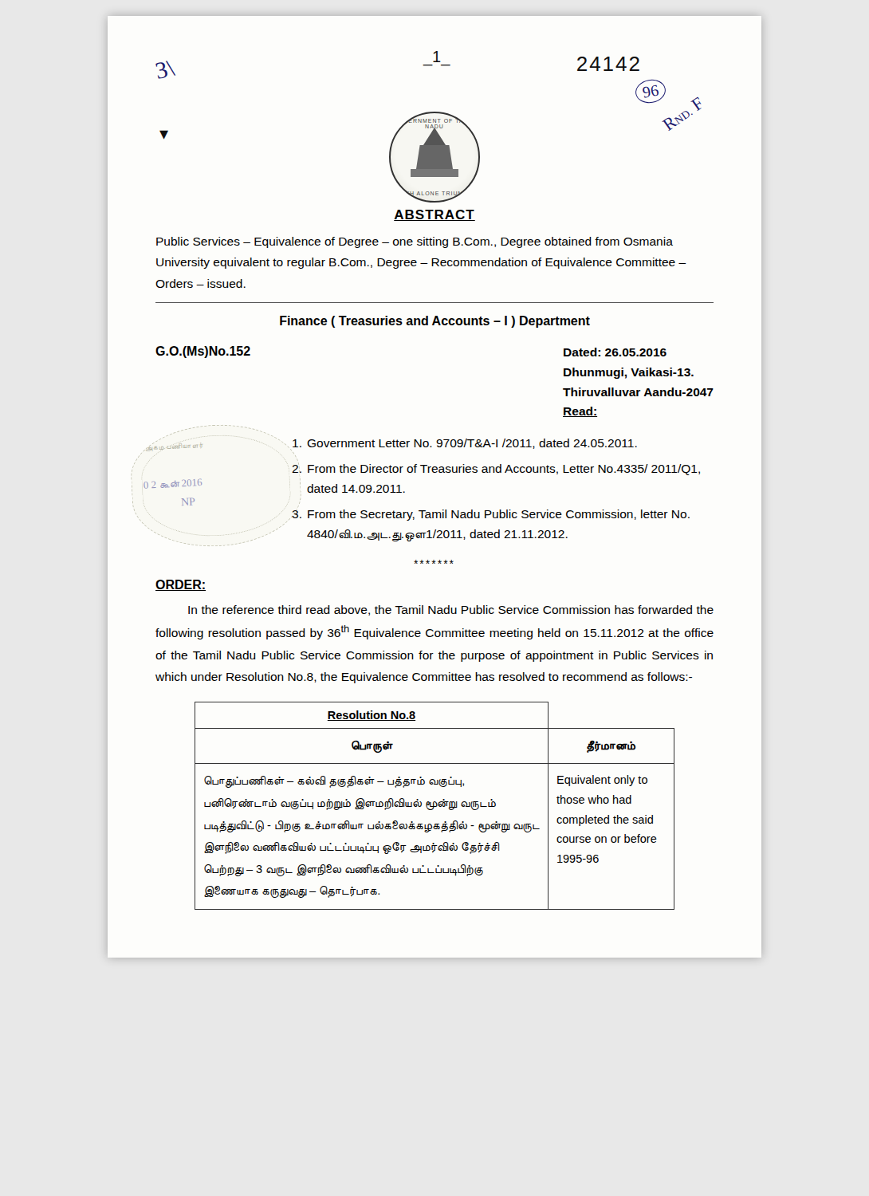3\
_1_
24142
96
RND. F
▾
GOVERNMENT OF TAMIL NADU
TRUTH ALONE TRIUMPHS
ABSTRACT
Public Services – Equivalence of Degree – one sitting B.Com., Degree obtained from Osmania University equivalent to regular B.Com., Degree – Recommendation of Equivalence Committee –Orders – issued.
Finance ( Treasuries and Accounts – I ) Department
G.O.(Ms)No.152
Dated: 26.05.2016
Dhunmugi, Vaikasi-13.
Thiruvalluvar Aandu-2047
Read:
அகம பணியாளர்
0 2 கூன் 2016
NP
Government Letter No. 9709/T&A-I /2011, dated 24.05.2011.
From the Director of Treasuries and Accounts, Letter No.4335/ 2011/Q1, dated 14.09.2011.
From the Secretary, Tamil Nadu Public Service Commission, letter No. 4840/வி.ம.அட.து.ஒள1/2011, dated 21.11.2012.
*******
ORDER:
In the reference third read above, the Tamil Nadu Public Service Commission has forwarded the following resolution passed by 36th Equivalence Committee meeting held on 15.11.2012 at the office of the Tamil Nadu Public Service Commission for the purpose of appointment in Public Services in which under Resolution No.8, the Equivalence Committee has resolved to recommend as follows:-
| Resolution No.8 | |
| பொருள் | தீர்மானம் |
| பொதுப்பணிகள் – கல்வி தகுதிகள் – பத்தாம் வகுப்பு, பனிரெண்டாம் வகுப்பு மற்றும் இளமறிவியல் மூன்று வருடம் படித்துவிட்டு - பிறகு உச்மானியா பல்கலைக்கழகத்தில் - மூன்று வருட இளநிலை வணிகவியல் பட்டப்படிப்பு ஒரே அமர்வில் தேர்ச்சி பெற்றது – 3 வருட இளநிலை வணிகவியல் பட்டப்படிபிற்கு இணையாக கருதுவது – தொடர்பாக. | Equivalent only to those who had completed the said course on or before 1995-96 |